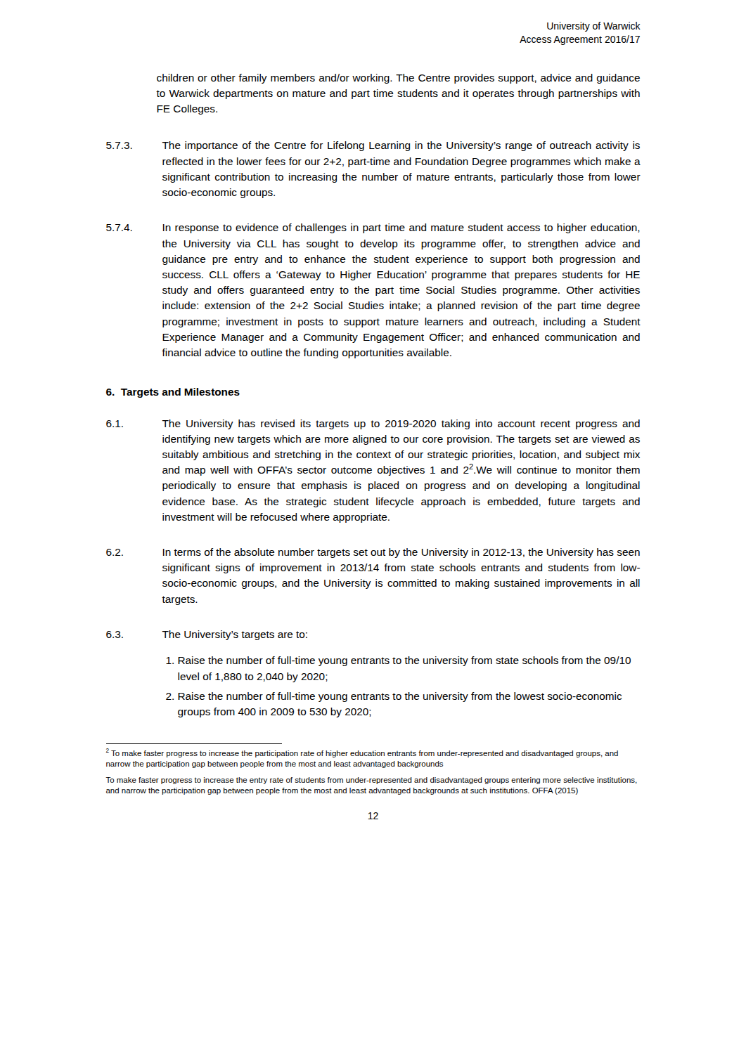University of Warwick
Access Agreement 2016/17
children or other family members and/or working. The Centre provides support, advice and guidance to Warwick departments on mature and part time students and it operates through partnerships with FE Colleges.
5.7.3.
The importance of the Centre for Lifelong Learning in the University’s range of outreach activity is reflected in the lower fees for our 2+2, part-time and Foundation Degree programmes which make a significant contribution to increasing the number of mature entrants, particularly those from lower socio-economic groups.
5.7.4.
In response to evidence of challenges in part time and mature student access to higher education, the University via CLL has sought to develop its programme offer, to strengthen advice and guidance pre entry and to enhance the student experience to support both progression and success. CLL offers a ‘Gateway to Higher Education’ programme that prepares students for HE study and offers guaranteed entry to the part time Social Studies programme. Other activities include: extension of the 2+2 Social Studies intake; a planned revision of the part time degree programme; investment in posts to support mature learners and outreach, including a Student Experience Manager and a Community Engagement Officer; and enhanced communication and financial advice to outline the funding opportunities available.
6. Targets and Milestones
6.1.
The University has revised its targets up to 2019-2020 taking into account recent progress and identifying new targets which are more aligned to our core provision. The targets set are viewed as suitably ambitious and stretching in the context of our strategic priorities, location, and subject mix and map well with OFFA’s sector outcome objectives 1 and 22.We will continue to monitor them periodically to ensure that emphasis is placed on progress and on developing a longitudinal evidence base. As the strategic student lifecycle approach is embedded, future targets and investment will be refocused where appropriate.
6.2.
In terms of the absolute number targets set out by the University in 2012-13, the University has seen significant signs of improvement in 2013/14 from state schools entrants and students from low-socio-economic groups, and the University is committed to making sustained improvements in all targets.
6.3.
The University’s targets are to:
Raise the number of full-time young entrants to the university from state schools from the 09/10 level of 1,880 to 2,040 by 2020;
Raise the number of full-time young entrants to the university from the lowest socio-economic groups from 400 in 2009 to 530 by 2020;
2 To make faster progress to increase the participation rate of higher education entrants from under-represented and disadvantaged groups, and narrow the participation gap between people from the most and least advantaged backgrounds
To make faster progress to increase the entry rate of students from under-represented and disadvantaged groups entering more selective institutions, and narrow the participation gap between people from the most and least advantaged backgrounds at such institutions. OFFA (2015)
12